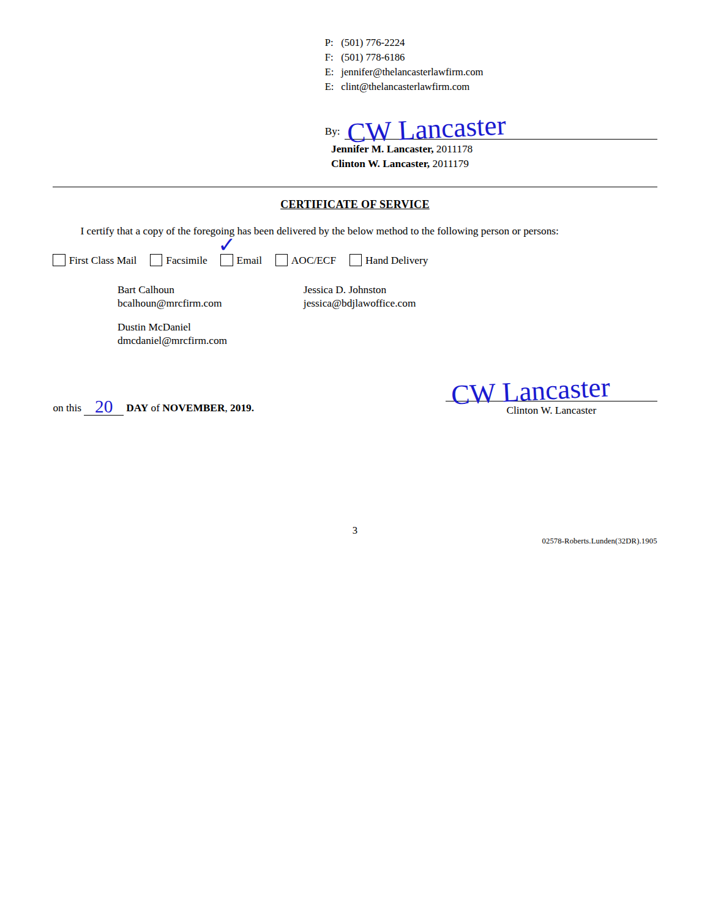P:(501) 776-2224
F:(501) 778-6186
E: jennifer@thelancasterlawfirm.com
E: clint@thelancasterlawfirm.com
By: CW Lancaster
Jennifer M. Lancaster, 2011178
Clinton W. Lancaster, 2011179
CERTIFICATE OF SERVICE
I certify that a copy of the foregoing has been delivered by the below method to the following person or persons:
First Class Mail Facsimile ✓Email AOC/ECF Hand Delivery
| Bart Calhoun bcalhoun@mrcfirm.com | Jessica D. Johnston jessica@bdjlawoffice.com |
| Dustin McDaniel dmcdaniel@mrcfirm.com | |
on this 20 DAY of NOVEMBER, 2019.
CW Lancaster
Clinton W. Lancaster
3
02578-Roberts.Lunden(32DR).1905